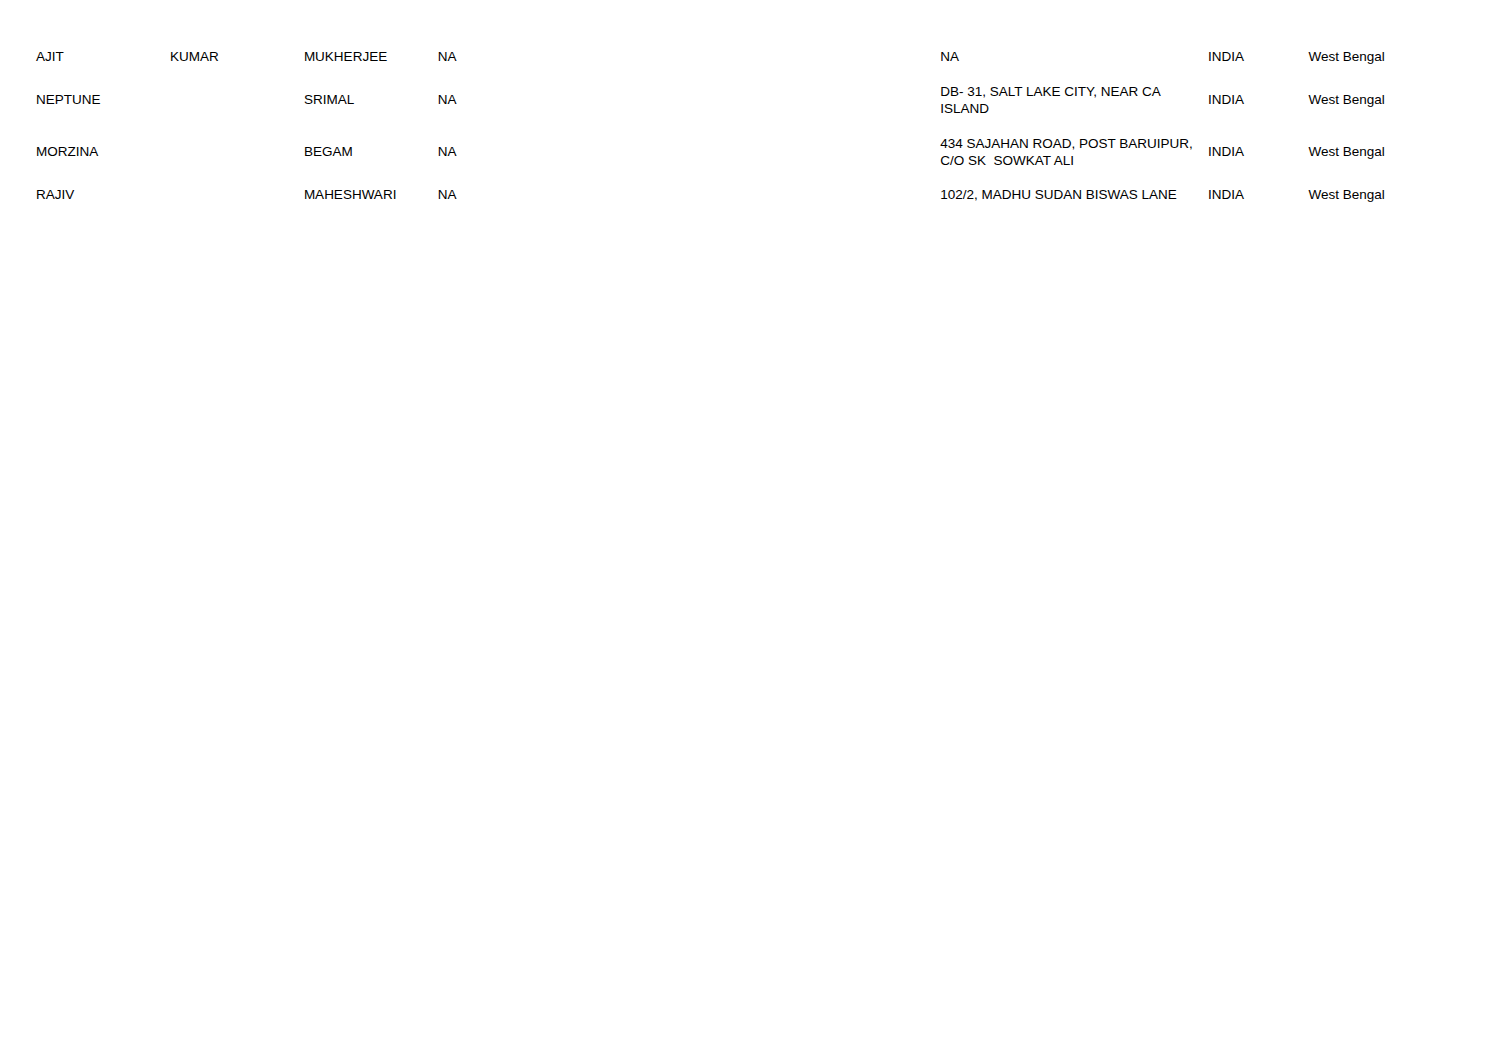| AJIT | KUMAR | MUKHERJEE | NA | NA | INDIA | West Bengal |
| NEPTUNE | | SRIMAL | NA | DB- 31, SALT LAKE CITY, NEAR CA ISLAND | INDIA | West Bengal |
| MORZINA | | BEGAM | NA | 434 SAJAHAN ROAD, POST BARUIPUR, C/O SK SOWKAT ALI | INDIA | West Bengal |
| RAJIV | | MAHESHWARI | NA | 102/2, MADHU SUDAN BISWAS LANE | INDIA | West Bengal |